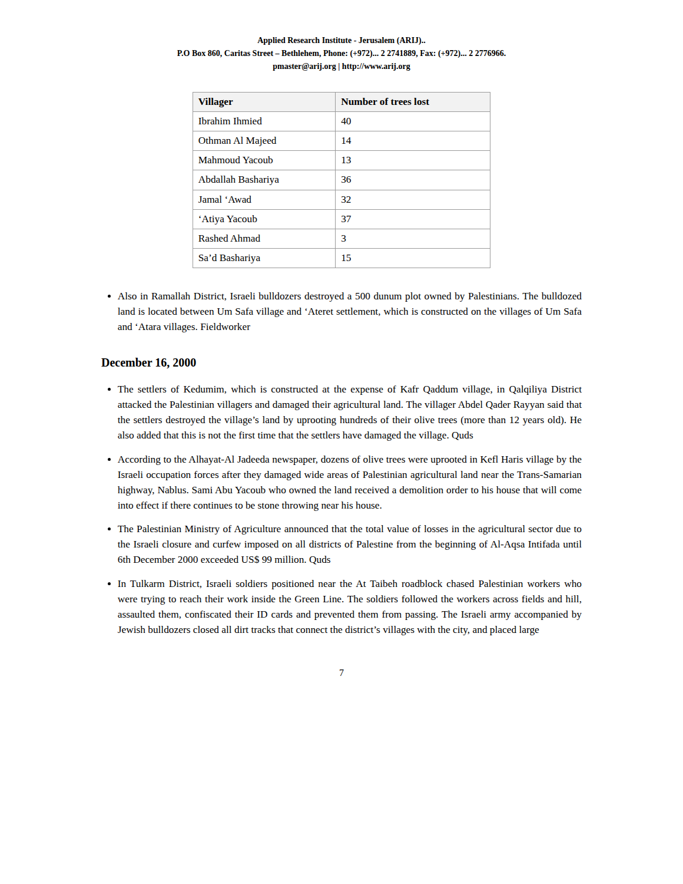Applied Research Institute - Jerusalem (ARIJ)..
P.O Box 860, Caritas Street – Bethlehem, Phone: (+972)... 2 2741889, Fax: (+972)... 2 2776966.
pmaster@arij.org | http://www.arij.org
| Villager | Number of trees lost |
| --- | --- |
| Ibrahim Ihmied | 40 |
| Othman Al Majeed | 14 |
| Mahmoud Yacoub | 13 |
| Abdallah Bashariya | 36 |
| Jamal ‘Awad | 32 |
| ‘Atiya Yacoub | 37 |
| Rashed Ahmad | 3 |
| Sa’d Bashariya | 15 |
Also in Ramallah District, Israeli bulldozers destroyed a 500 dunum plot owned by Palestinians. The bulldozed land is located between Um Safa village and ‘Ateret settlement, which is constructed on the villages of Um Safa and ‘Atara villages. Fieldworker
December 16, 2000
The settlers of Kedumim, which is constructed at the expense of Kafr Qaddum village, in Qalqiliya District attacked the Palestinian villagers and damaged their agricultural land. The villager Abdel Qader Rayyan said that the settlers destroyed the village’s land by uprooting hundreds of their olive trees (more than 12 years old). He also added that this is not the first time that the settlers have damaged the village. Quds
According to the Alhayat-Al Jadeeda newspaper, dozens of olive trees were uprooted in Kefl Haris village by the Israeli occupation forces after they damaged wide areas of Palestinian agricultural land near the Trans-Samarian highway, Nablus. Sami Abu Yacoub who owned the land received a demolition order to his house that will come into effect if there continues to be stone throwing near his house.
The Palestinian Ministry of Agriculture announced that the total value of losses in the agricultural sector due to the Israeli closure and curfew imposed on all districts of Palestine from the beginning of Al-Aqsa Intifada until 6th December 2000 exceeded US$ 99 million. Quds
In Tulkarm District, Israeli soldiers positioned near the At Taibeh roadblock chased Palestinian workers who were trying to reach their work inside the Green Line. The soldiers followed the workers across fields and hill, assaulted them, confiscated their ID cards and prevented them from passing. The Israeli army accompanied by Jewish bulldozers closed all dirt tracks that connect the district’s villages with the city, and placed large
7